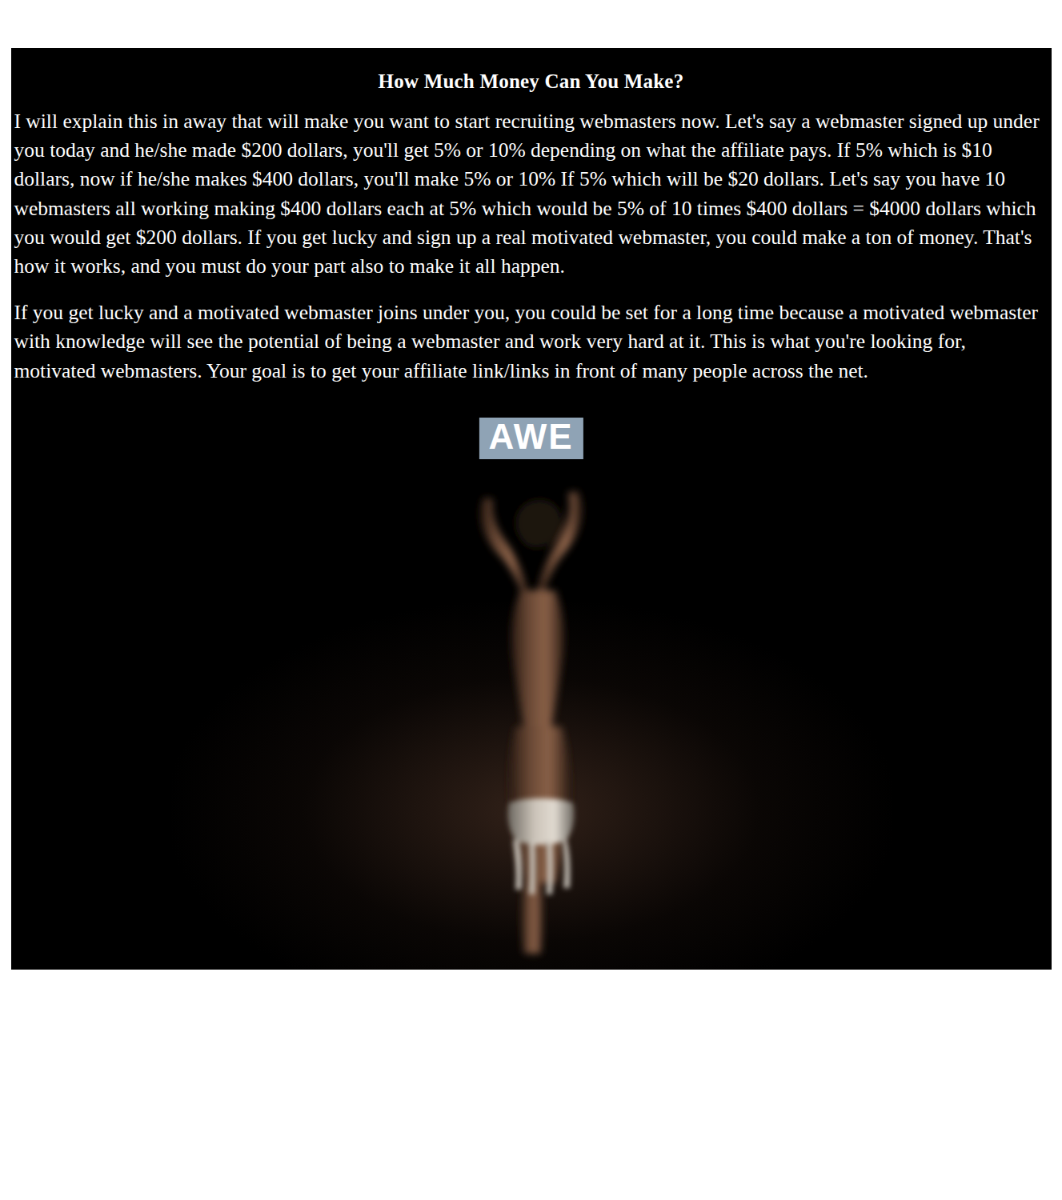How Much Money Can You Make?
I will explain this in away that will make you want to start recruiting webmasters now. Let's say a webmaster signed up under you today and he/she made $200 dollars, you'll get 5% or 10% depending on what the affiliate pays. If 5% which is $10 dollars, now if he/she makes $400 dollars, you'll make 5% or 10% If 5% which will be $20 dollars. Let's say you have 10 webmasters all working making $400 dollars each at 5% which would be 5% of 10 times $400 dollars = $4000 dollars which you would get $200 dollars. If you get lucky and sign up a real motivated webmaster, you could make a ton of money. That's how it works, and you must do your part also to make it all happen.
If you get lucky and a motivated webmaster joins under you, you could be set for a long time because a motivated webmaster with knowledge will see the potential of being a webmaster and work very hard at it. This is what you're looking for, motivated webmasters. Your goal is to get your affiliate link/links in front of many people across the net.
AWE